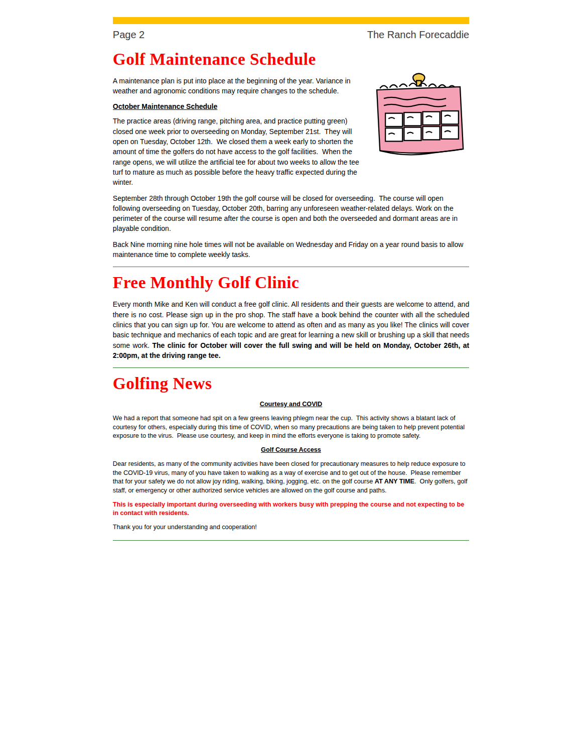Page 2
The Ranch Forecaddie
Golf Maintenance Schedule
A maintenance plan is put into place at the beginning of the year. Variance in weather and agronomic conditions may require changes to the schedule.
October Maintenance Schedule
The practice areas (driving range, pitching area, and practice putting green) closed one week prior to overseeding on Monday, September 21st. They will open on Tuesday, October 12th. We closed them a week early to shorten the amount of time the golfers do not have access to the golf facilities. When the range opens, we will utilize the artificial tee for about two weeks to allow the tee turf to mature as much as possible before the heavy traffic expected during the winter.
September 28th through October 19th the golf course will be closed for overseeding. The course will open following overseeding on Tuesday, October 20th, barring any unforeseen weather-related delays. Work on the perimeter of the course will resume after the course is open and both the overseeded and dormant areas are in playable condition.
Back Nine morning nine hole times will not be available on Wednesday and Friday on a year round basis to allow maintenance time to complete weekly tasks.
Free Monthly Golf Clinic
Every month Mike and Ken will conduct a free golf clinic. All residents and their guests are welcome to attend, and there is no cost. Please sign up in the pro shop. The staff have a book behind the counter with all the scheduled clinics that you can sign up for. You are welcome to attend as often and as many as you like! The clinics will cover basic technique and mechanics of each topic and are great for learning a new skill or brushing up a skill that needs some work. The clinic for October will cover the full swing and will be held on Monday, October 26th, at 2:00pm, at the driving range tee.
Golfing News
Courtesy and COVID
We had a report that someone had spit on a few greens leaving phlegm near the cup. This activity shows a blatant lack of courtesy for others, especially during this time of COVID, when so many precautions are being taken to help prevent potential exposure to the virus. Please use courtesy, and keep in mind the efforts everyone is taking to promote safety.
Golf Course Access
Dear residents, as many of the community activities have been closed for precautionary measures to help reduce exposure to the COVID-19 virus, many of you have taken to walking as a way of exercise and to get out of the house. Please remember that for your safety we do not allow joy riding, walking, biking, jogging, etc. on the golf course AT ANY TIME. Only golfers, golf staff, or emergency or other authorized service vehicles are allowed on the golf course and paths.
This is especially important during overseeding with workers busy with prepping the course and not expecting to be in contact with residents.
Thank you for your understanding and cooperation!